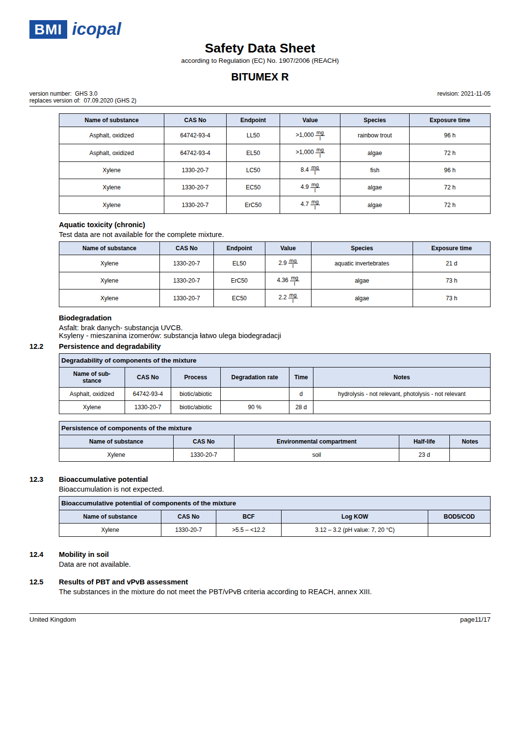BMI icopal
Safety Data Sheet
according to Regulation (EC) No. 1907/2006 (REACH)
BITUMEX R
version number: GHS 3.0
replaces version of: 07.09.2020 (GHS 2)
revision: 2021-11-05
| Name of substance | CAS No | Endpoint | Value | Species | Exposure time |
| --- | --- | --- | --- | --- | --- |
| Asphalt, oxidized | 64742-93-4 | LL50 | >1,000 mg l | rainbow trout | 96 h |
| Asphalt, oxidized | 64742-93-4 | EL50 | >1,000 mg l | algae | 72 h |
| Xylene | 1330-20-7 | LC50 | 8.4 mg l | fish | 96 h |
| Xylene | 1330-20-7 | EC50 | 4.9 mg l | algae | 72 h |
| Xylene | 1330-20-7 | ErC50 | 4.7 mg l | algae | 72 h |
Aquatic toxicity (chronic)
Test data are not available for the complete mixture.
| Name of substance | CAS No | Endpoint | Value | Species | Exposure time |
| --- | --- | --- | --- | --- | --- |
| Xylene | 1330-20-7 | EL50 | 2.9 mg l | aquatic invertebrates | 21 d |
| Xylene | 1330-20-7 | ErC50 | 4.36 mg l | algae | 73 h |
| Xylene | 1330-20-7 | EC50 | 2.2 mg l | algae | 73 h |
Biodegradation
Asfalt: brak danych- substancja UVCB.
Ksyleny - mieszanina izomerów: substancja łatwo ulega biodegradacji
12.2
Persistence and degradability
Degradability of components of the mixture
| Name of sub- stance | CAS No | Process | Degradation rate | Time | Notes |
| --- | --- | --- | --- | --- | --- |
| Asphalt, oxidized | 64742-93-4 | biotic/abiotic | | d | hydrolysis - not relevant, photolysis - not relevant |
| Xylene | 1330-20-7 | biotic/abiotic | 90 % | 28 d | |
Persistence of components of the mixture
| Name of substance | CAS No | Environmental compartment | Half-life | Notes |
| --- | --- | --- | --- | --- |
| Xylene | 1330-20-7 | soil | 23 d | |
12.3
Bioaccumulative potential
Bioaccumulation is not expected.
Bioaccumulative potential of components of the mixture
| Name of substance | CAS No | BCF | Log KOW | BOD5/COD |
| --- | --- | --- | --- | --- |
| Xylene | 1330-20-7 | >5.5 – <12.2 | 3.12 – 3.2 (pH value: 7, 20 °C) | |
12.4
Mobility in soil
Data are not available.
12.5
Results of PBT and vPvB assessment
The substances in the mixture do not meet the PBT/vPvB criteria according to REACH, annex XIII.
United Kingdom
page11/17